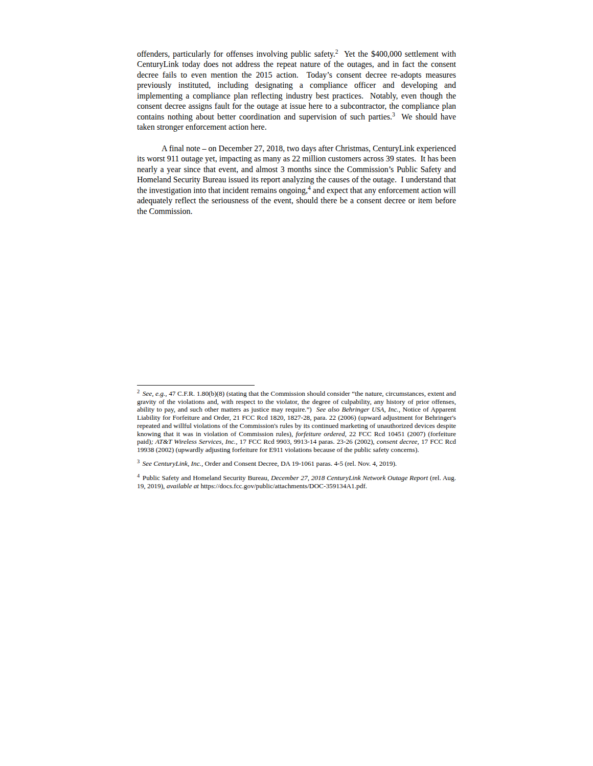offenders, particularly for offenses involving public safety.2 Yet the $400,000 settlement with CenturyLink today does not address the repeat nature of the outages, and in fact the consent decree fails to even mention the 2015 action. Today’s consent decree re-adopts measures previously instituted, including designating a compliance officer and developing and implementing a compliance plan reflecting industry best practices. Notably, even though the consent decree assigns fault for the outage at issue here to a subcontractor, the compliance plan contains nothing about better coordination and supervision of such parties.3 We should have taken stronger enforcement action here.
A final note – on December 27, 2018, two days after Christmas, CenturyLink experienced its worst 911 outage yet, impacting as many as 22 million customers across 39 states. It has been nearly a year since that event, and almost 3 months since the Commission’s Public Safety and Homeland Security Bureau issued its report analyzing the causes of the outage. I understand that the investigation into that incident remains ongoing,4 and expect that any enforcement action will adequately reflect the seriousness of the event, should there be a consent decree or item before the Commission.
2 See, e.g., 47 C.F.R. 1.80(b)(8) (stating that the Commission should consider “the nature, circumstances, extent and gravity of the violations and, with respect to the violator, the degree of culpability, any history of prior offenses, ability to pay, and such other matters as justice may require.”) See also Behringer USA, Inc., Notice of Apparent Liability for Forfeiture and Order, 21 FCC Rcd 1820, 1827-28, para. 22 (2006) (upward adjustment for Behringer's repeated and willful violations of the Commission's rules by its continued marketing of unauthorized devices despite knowing that it was in violation of Commission rules), forfeiture ordered, 22 FCC Rcd 10451 (2007) (forfeiture paid); AT&T Wireless Services, Inc., 17 FCC Rcd 9903, 9913-14 paras. 23-26 (2002), consent decree, 17 FCC Rcd 19938 (2002) (upwardly adjusting forfeiture for E911 violations because of the public safety concerns).
3 See CenturyLink, Inc., Order and Consent Decree, DA 19-1061 paras. 4-5 (rel. Nov. 4, 2019).
4 Public Safety and Homeland Security Bureau, December 27, 2018 CenturyLink Network Outage Report (rel. Aug. 19, 2019), available at https://docs.fcc.gov/public/attachments/DOC-359134A1.pdf.